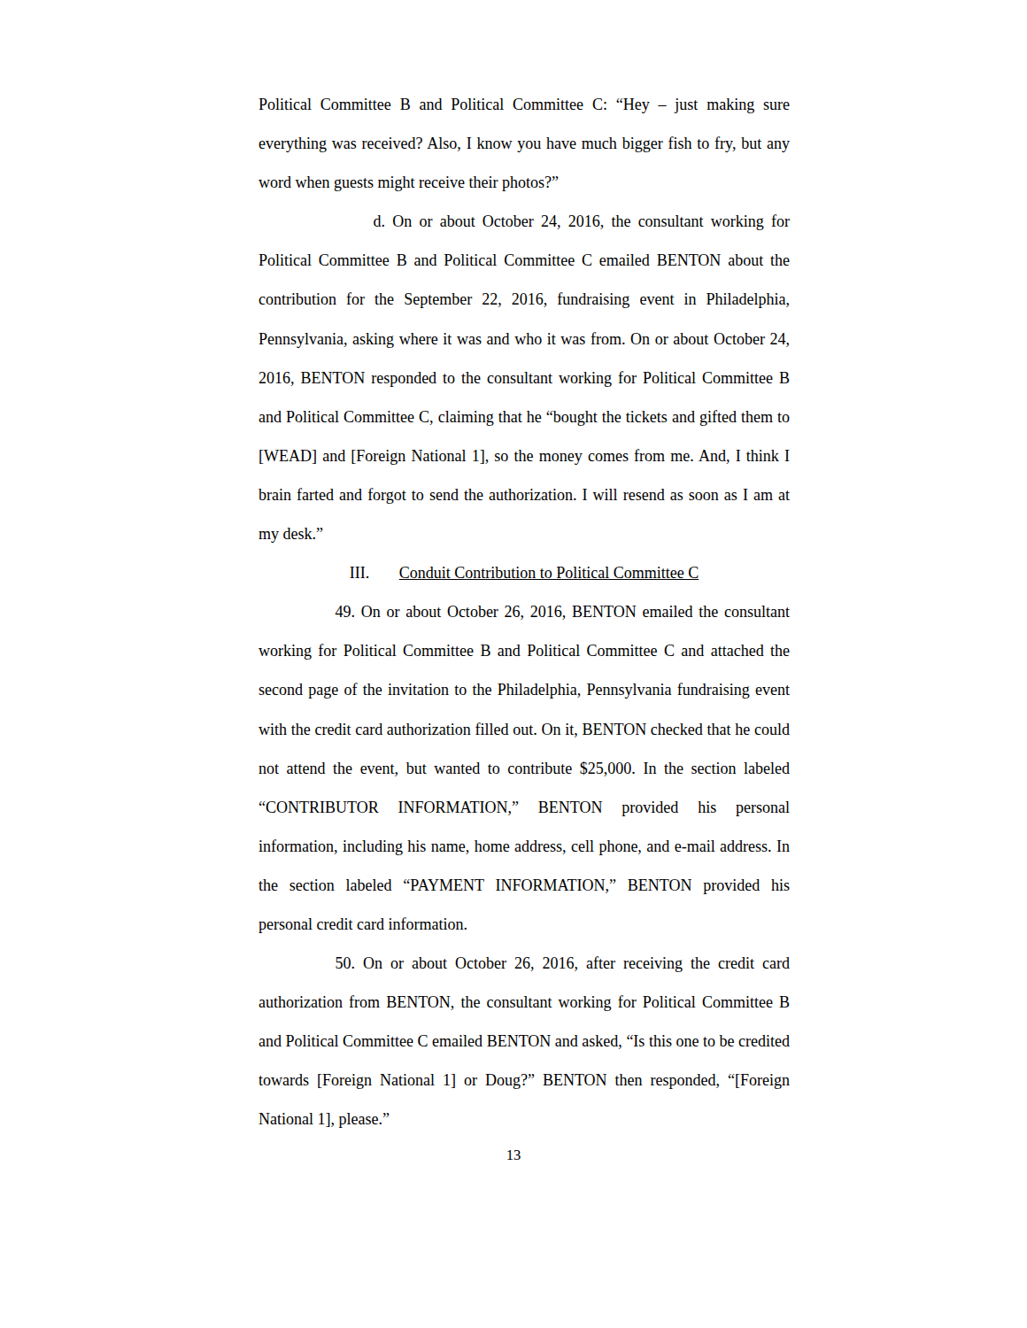Political Committee B and Political Committee C: “Hey – just making sure everything was received? Also, I know you have much bigger fish to fry, but any word when guests might receive their photos?”
d. On or about October 24, 2016, the consultant working for Political Committee B and Political Committee C emailed BENTON about the contribution for the September 22, 2016, fundraising event in Philadelphia, Pennsylvania, asking where it was and who it was from. On or about October 24, 2016, BENTON responded to the consultant working for Political Committee B and Political Committee C, claiming that he “bought the tickets and gifted them to [WEAD] and [Foreign National 1], so the money comes from me. And, I think I brain farted and forgot to send the authorization. I will resend as soon as I am at my desk.”
III. Conduit Contribution to Political Committee C
49. On or about October 26, 2016, BENTON emailed the consultant working for Political Committee B and Political Committee C and attached the second page of the invitation to the Philadelphia, Pennsylvania fundraising event with the credit card authorization filled out. On it, BENTON checked that he could not attend the event, but wanted to contribute $25,000. In the section labeled “CONTRIBUTOR INFORMATION,” BENTON provided his personal information, including his name, home address, cell phone, and e-mail address. In the section labeled “PAYMENT INFORMATION,” BENTON provided his personal credit card information.
50. On or about October 26, 2016, after receiving the credit card authorization from BENTON, the consultant working for Political Committee B and Political Committee C emailed BENTON and asked, “Is this one to be credited towards [Foreign National 1] or Doug?” BENTON then responded, “[Foreign National 1], please.”
13